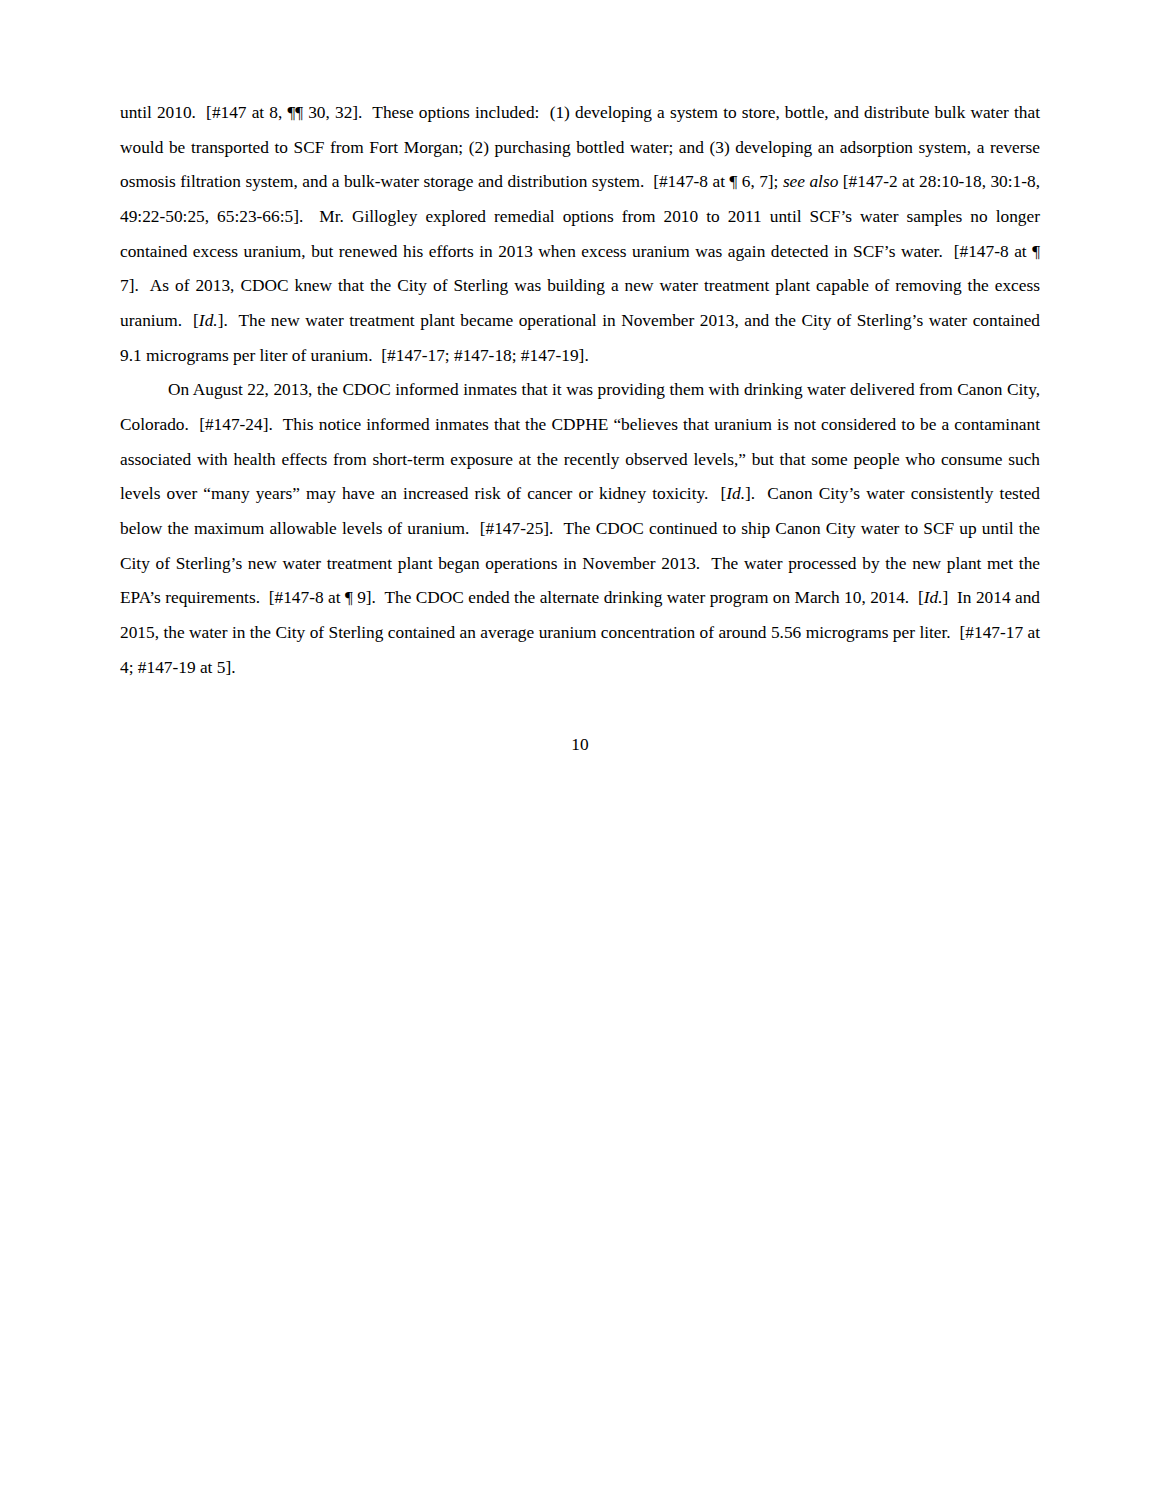until 2010. [#147 at 8, ¶¶ 30, 32]. These options included: (1) developing a system to store, bottle, and distribute bulk water that would be transported to SCF from Fort Morgan; (2) purchasing bottled water; and (3) developing an adsorption system, a reverse osmosis filtration system, and a bulk-water storage and distribution system. [#147-8 at ¶ 6, 7]; see also [#147-2 at 28:10-18, 30:1-8, 49:22-50:25, 65:23-66:5]. Mr. Gillogley explored remedial options from 2010 to 2011 until SCF’s water samples no longer contained excess uranium, but renewed his efforts in 2013 when excess uranium was again detected in SCF’s water. [#147-8 at ¶ 7]. As of 2013, CDOC knew that the City of Sterling was building a new water treatment plant capable of removing the excess uranium. [Id.]. The new water treatment plant became operational in November 2013, and the City of Sterling’s water contained 9.1 micrograms per liter of uranium. [#147-17; #147-18; #147-19].
On August 22, 2013, the CDOC informed inmates that it was providing them with drinking water delivered from Canon City, Colorado. [#147-24]. This notice informed inmates that the CDPHE “believes that uranium is not considered to be a contaminant associated with health effects from short-term exposure at the recently observed levels,” but that some people who consume such levels over “many years” may have an increased risk of cancer or kidney toxicity. [Id.]. Canon City’s water consistently tested below the maximum allowable levels of uranium. [#147-25]. The CDOC continued to ship Canon City water to SCF up until the City of Sterling’s new water treatment plant began operations in November 2013. The water processed by the new plant met the EPA’s requirements. [#147-8 at ¶ 9]. The CDOC ended the alternate drinking water program on March 10, 2014. [Id.] In 2014 and 2015, the water in the City of Sterling contained an average uranium concentration of around 5.56 micrograms per liter. [#147-17 at 4; #147-19 at 5].
10